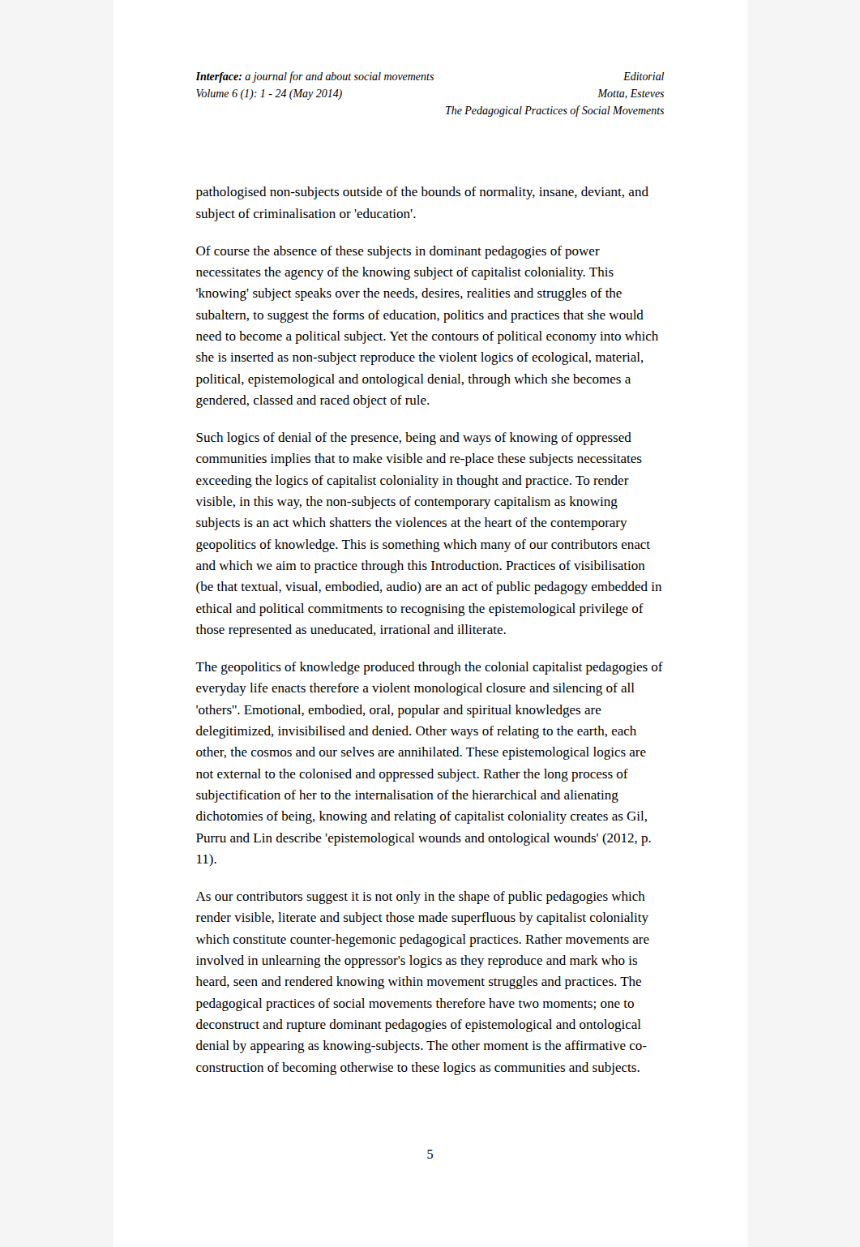Interface: a journal for and about social movements
Editorial
Volume 6 (1): 1 - 24 (May 2014)
Motta, Esteves
The Pedagogical Practices of Social Movements
pathologised non-subjects outside of the bounds of normality, insane, deviant, and subject of criminalisation or 'education'.
Of course the absence of these subjects in dominant pedagogies of power necessitates the agency of the knowing subject of capitalist coloniality. This 'knowing' subject speaks over the needs, desires, realities and struggles of the subaltern, to suggest the forms of education, politics and practices that she would need to become a political subject. Yet the contours of political economy into which she is inserted as non-subject reproduce the violent logics of ecological, material, political, epistemological and ontological denial, through which she becomes a gendered, classed and raced object of rule.
Such logics of denial of the presence, being and ways of knowing of oppressed communities implies that to make visible and re-place these subjects necessitates exceeding the logics of capitalist coloniality in thought and practice. To render visible, in this way, the non-subjects of contemporary capitalism as knowing subjects is an act which shatters the violences at the heart of the contemporary geopolitics of knowledge. This is something which many of our contributors enact and which we aim to practice through this Introduction. Practices of visibilisation (be that textual, visual, embodied, audio) are an act of public pedagogy embedded in ethical and political commitments to recognising the epistemological privilege of those represented as uneducated, irrational and illiterate.
The geopolitics of knowledge produced through the colonial capitalist pedagogies of everyday life enacts therefore a violent monological closure and silencing of all 'others''. Emotional, embodied, oral, popular and spiritual knowledges are delegitimized, invisibilised and denied. Other ways of relating to the earth, each other, the cosmos and our selves are annihilated. These epistemological logics are not external to the colonised and oppressed subject. Rather the long process of subjectification of her to the internalisation of the hierarchical and alienating dichotomies of being, knowing and relating of capitalist coloniality creates as Gil, Purru and Lin describe 'epistemological wounds and ontological wounds' (2012, p. 11).
As our contributors suggest it is not only in the shape of public pedagogies which render visible, literate and subject those made superfluous by capitalist coloniality which constitute counter-hegemonic pedagogical practices. Rather movements are involved in unlearning the oppressor's logics as they reproduce and mark who is heard, seen and rendered knowing within movement struggles and practices. The pedagogical practices of social movements therefore have two moments; one to deconstruct and rupture dominant pedagogies of epistemological and ontological denial by appearing as knowing-subjects. The other moment is the affirmative co-construction of becoming otherwise to these logics as communities and subjects.
5